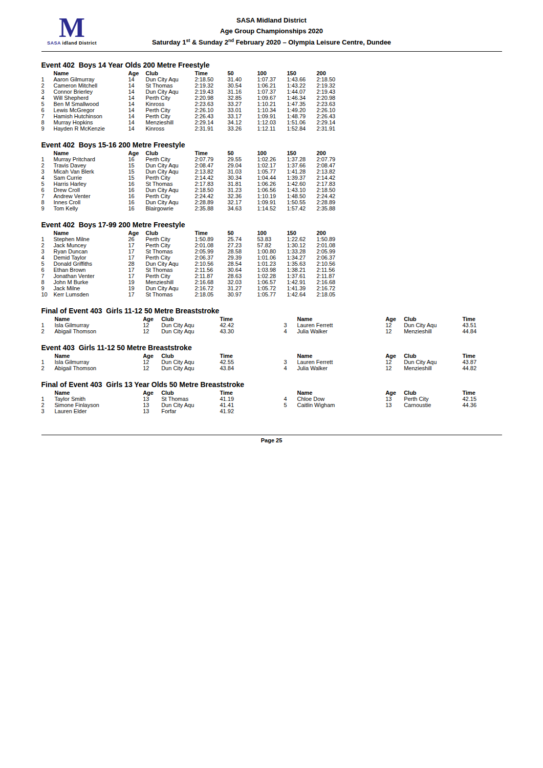M
SASA idland District
SASA Midland District
Age Group Championships 2020
Saturday 1st & Sunday 2nd February 2020 – Olympia Leisure Centre, Dundee
Event 402 Boys 14 Year Olds 200 Metre Freestyle
| | Name | Age | Club | Time | 50 | 100 | 150 | 200 |
| --- | --- | --- | --- | --- | --- | --- | --- | --- |
| 1 | Aaron Gilmurray | 14 | Dun City Aqu | 2:18.50 | 31.40 | 1:07.37 | 1:43.66 | 2:18.50 |
| 2 | Cameron Mitchell | 14 | St Thomas | 2:19.32 | 30.54 | 1:06.21 | 1:43.22 | 2:19.32 |
| 3 | Connor Brierley | 14 | Dun City Aqu | 2:19.43 | 31.16 | 1:07.37 | 1:44.07 | 2:19.43 |
| 4 | Will Shepherd | 14 | Perth City | 2:20.98 | 32.85 | 1:09.67 | 1:46.34 | 2:20.98 |
| 5 | Ben M Smallwood | 14 | Kinross | 2:23.63 | 33.27 | 1:10.21 | 1:47.35 | 2:23.63 |
| 6 | Lewis McGregor | 14 | Perth City | 2:26.10 | 33.01 | 1:10.34 | 1:49.20 | 2:26.10 |
| 7 | Hamish Hutchinson | 14 | Perth City | 2:26.43 | 33.17 | 1:09.91 | 1:48.79 | 2:26.43 |
| 8 | Murray Hopkins | 14 | Menzieshill | 2:29.14 | 34.12 | 1:12.03 | 1:51.06 | 2:29.14 |
| 9 | Hayden R McKenzie | 14 | Kinross | 2:31.91 | 33.26 | 1:12.11 | 1:52.84 | 2:31.91 |
Event 402 Boys 15-16 200 Metre Freestyle
| | Name | Age | Club | Time | 50 | 100 | 150 | 200 |
| --- | --- | --- | --- | --- | --- | --- | --- | --- |
| 1 | Murray Pritchard | 16 | Perth City | 2:07.79 | 29.55 | 1:02.26 | 1:37.28 | 2:07.79 |
| 2 | Travis Davey | 15 | Dun City Aqu | 2:08.47 | 29.04 | 1:02.17 | 1:37.66 | 2:08.47 |
| 3 | Micah Van Blerk | 15 | Dun City Aqu | 2:13.82 | 31.03 | 1:05.77 | 1:41.28 | 2:13.82 |
| 4 | Sam Currie | 15 | Perth City | 2:14.42 | 30.34 | 1:04.44 | 1:39.37 | 2:14.42 |
| 5 | Harris Harley | 16 | St Thomas | 2:17.83 | 31.81 | 1:06.26 | 1:42.60 | 2:17.83 |
| 6 | Drew Croll | 16 | Dun City Aqu | 2:18.50 | 31.23 | 1:06.56 | 1:43.10 | 2:18.50 |
| 7 | Andrew Venter | 16 | Perth City | 2:24.42 | 32.36 | 1:10.19 | 1:48.50 | 2:24.42 |
| 8 | Innes Croll | 16 | Dun City Aqu | 2:28.89 | 32.17 | 1:09.91 | 1:50.55 | 2:28.89 |
| 9 | Tom Kelly | 16 | Blairgowrie | 2:35.88 | 34.63 | 1:14.52 | 1:57.42 | 2:35.88 |
Event 402 Boys 17-99 200 Metre Freestyle
| | Name | Age | Club | Time | 50 | 100 | 150 | 200 |
| --- | --- | --- | --- | --- | --- | --- | --- | --- |
| 1 | Stephen Milne | 26 | Perth City | 1:50.89 | 25.74 | 53.83 | 1:22.62 | 1:50.89 |
| 2 | Jack Muncey | 17 | Perth City | 2:01.08 | 27.23 | 57.82 | 1:30.12 | 2:01.08 |
| 3 | Ryan Duncan | 17 | St Thomas | 2:05.99 | 28.58 | 1:00.80 | 1:33.28 | 2:05.99 |
| 4 | Demid Taylor | 17 | Perth City | 2:06.37 | 29.39 | 1:01.06 | 1:34.27 | 2:06.37 |
| 5 | Donald Griffiths | 28 | Dun City Aqu | 2:10.56 | 28.54 | 1:01.23 | 1:35.63 | 2:10.56 |
| 6 | Ethan Brown | 17 | St Thomas | 2:11.56 | 30.64 | 1:03.98 | 1:38.21 | 2:11.56 |
| 7 | Jonathan Venter | 17 | Perth City | 2:11.87 | 28.63 | 1:02.28 | 1:37.61 | 2:11.87 |
| 8 | John M Burke | 19 | Menzieshill | 2:16.68 | 32.03 | 1:06.57 | 1:42.91 | 2:16.68 |
| 9 | Jack Milne | 19 | Dun City Aqu | 2:16.72 | 31.27 | 1:05.72 | 1:41.39 | 2:16.72 |
| 10 | Kerr Lumsden | 17 | St Thomas | 2:18.05 | 30.97 | 1:05.77 | 1:42.64 | 2:18.05 |
Final of Event 403 Girls 11-12 50 Metre Breaststroke
| | Name | Age | Club | Time | | | Name | Age | Club | Time |
| --- | --- | --- | --- | --- | --- | --- | --- | --- | --- | --- |
| 1 | Isla Gilmurray | 12 | Dun City Aqu | 42.42 | | 3 | Lauren Ferrett | 12 | Dun City Aqu | 43.51 |
| 2 | Abigail Thomson | 12 | Dun City Aqu | 43.30 | | 4 | Julia Walker | 12 | Menzieshill | 44.84 |
Event 403 Girls 11-12 50 Metre Breaststroke
| | Name | Age | Club | Time | | | Name | Age | Club | Time |
| --- | --- | --- | --- | --- | --- | --- | --- | --- | --- | --- |
| 1 | Isla Gilmurray | 12 | Dun City Aqu | 42.55 | | 3 | Lauren Ferrett | 12 | Dun City Aqu | 43.87 |
| 2 | Abigail Thomson | 12 | Dun City Aqu | 43.84 | | 4 | Julia Walker | 12 | Menzieshill | 44.82 |
Final of Event 403 Girls 13 Year Olds 50 Metre Breaststroke
| | Name | Age | Club | Time | | | Name | Age | Club | Time |
| --- | --- | --- | --- | --- | --- | --- | --- | --- | --- | --- |
| 1 | Taylor Smith | 13 | St Thomas | 41.19 | | 4 | Chloe Dow | 13 | Perth City | 42.15 |
| 2 | Simone Finlayson | 13 | Dun City Aqu | 41.41 | | 5 | Caitlin Wigham | 13 | Carnoustie | 44.36 |
| 3 | Lauren Elder | 13 | Forfar | 41.92 | | | | | | |
Page 25